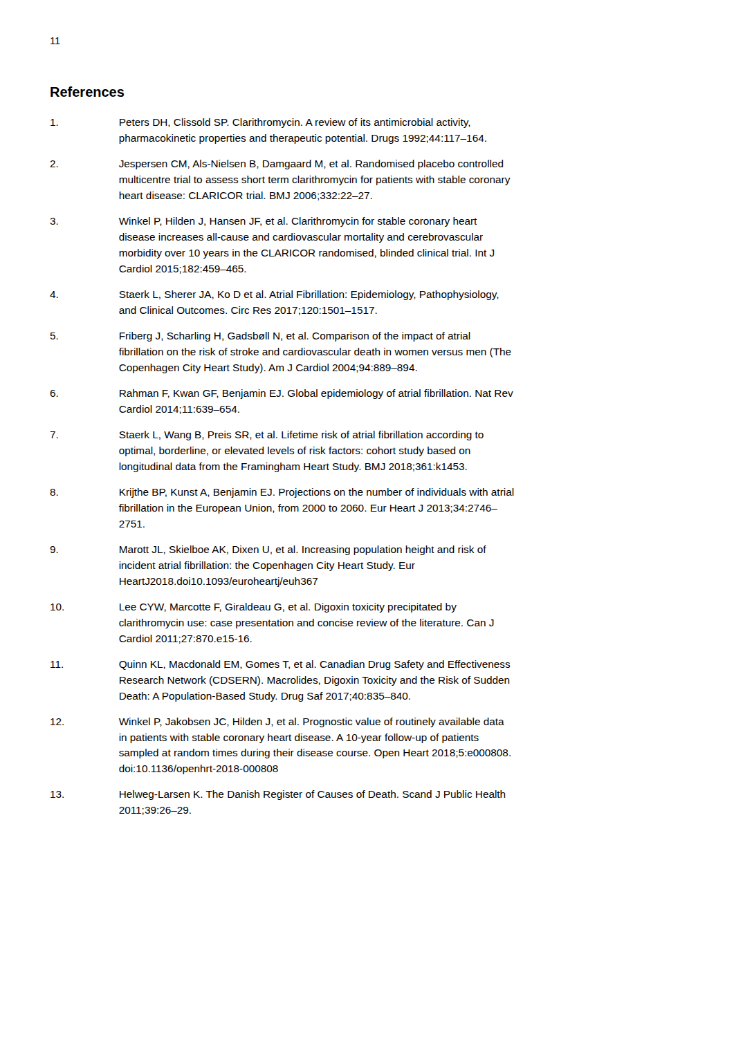11
References
Peters DH, Clissold SP. Clarithromycin. A review of its antimicrobial activity, pharmacokinetic properties and therapeutic potential. Drugs 1992;44:117–164.
Jespersen CM, Als-Nielsen B, Damgaard M, et al. Randomised placebo controlled multicentre trial to assess short term clarithromycin for patients with stable coronary heart disease: CLARICOR trial. BMJ 2006;332:22–27.
Winkel P, Hilden J, Hansen JF, et al. Clarithromycin for stable coronary heart disease increases all-cause and cardiovascular mortality and cerebrovascular morbidity over 10 years in the CLARICOR randomised, blinded clinical trial. Int J Cardiol 2015;182:459–465.
Staerk L, Sherer JA, Ko D et al. Atrial Fibrillation: Epidemiology, Pathophysiology, and Clinical Outcomes. Circ Res 2017;120:1501–1517.
Friberg J, Scharling H, Gadsbøll N, et al. Comparison of the impact of atrial fibrillation on the risk of stroke and cardiovascular death in women versus men (The Copenhagen City Heart Study). Am J Cardiol 2004;94:889–894.
Rahman F, Kwan GF, Benjamin EJ. Global epidemiology of atrial fibrillation. Nat Rev Cardiol 2014;11:639–654.
Staerk L, Wang B, Preis SR, et al. Lifetime risk of atrial fibrillation according to optimal, borderline, or elevated levels of risk factors: cohort study based on longitudinal data from the Framingham Heart Study. BMJ 2018;361:k1453.
Krijthe BP, Kunst A, Benjamin EJ. Projections on the number of individuals with atrial fibrillation in the European Union, from 2000 to 2060. Eur Heart J 2013;34:2746–2751.
Marott JL, Skielboe AK, Dixen U, et al. Increasing population height and risk of incident atrial fibrillation: the Copenhagen City Heart Study. Eur HeartJ2018.doi10.1093/euroheartj/euh367
Lee CYW, Marcotte F, Giraldeau G, et al. Digoxin toxicity precipitated by clarithromycin use: case presentation and concise review of the literature. Can J Cardiol 2011;27:870.e15-16.
Quinn KL, Macdonald EM, Gomes T, et al. Canadian Drug Safety and Effectiveness Research Network (CDSERN). Macrolides, Digoxin Toxicity and the Risk of Sudden Death: A Population-Based Study. Drug Saf 2017;40:835–840.
Winkel P, Jakobsen JC, Hilden J, et al. Prognostic value of routinely available data in patients with stable coronary heart disease. A 10-year follow-up of patients sampled at random times during their disease course. Open Heart 2018;5:e000808. doi:10.1136/openhrt-2018-000808
Helweg-Larsen K. The Danish Register of Causes of Death. Scand J Public Health 2011;39:26–29.